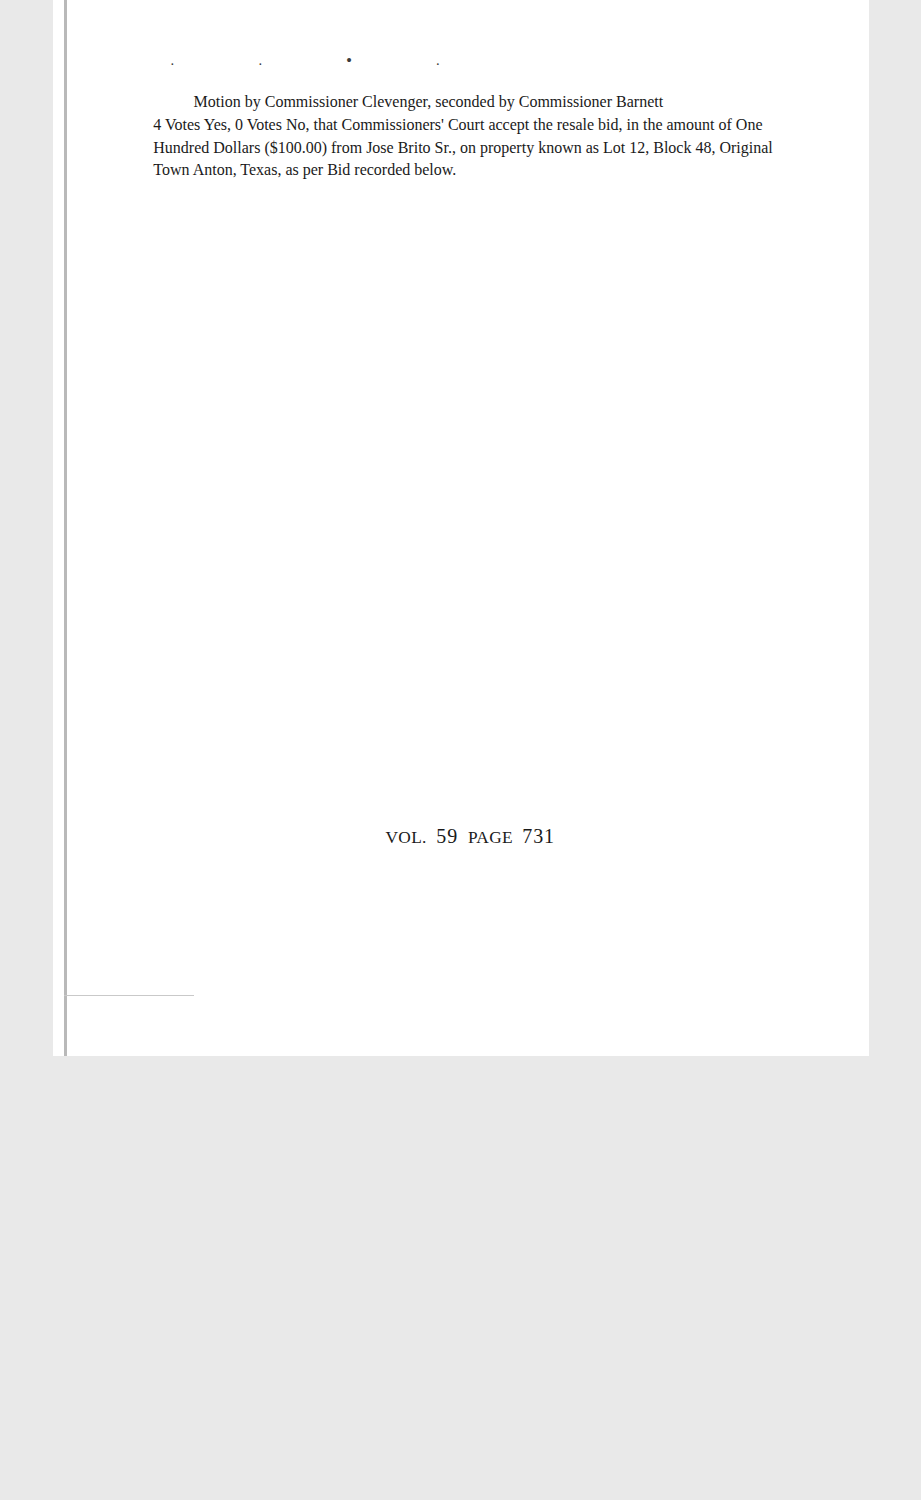. . • .
Motion by Commissioner Clevenger, seconded by Commissioner Barnett
4 Votes Yes, 0 Votes No, that Commissioners' Court accept the resale bid, in the amount of One Hundred Dollars ($100.00) from Jose Brito Sr., on property known as Lot 12, Block 48, Original Town Anton, Texas, as per Bid recorded below.
VOL. 59 PAGE 731